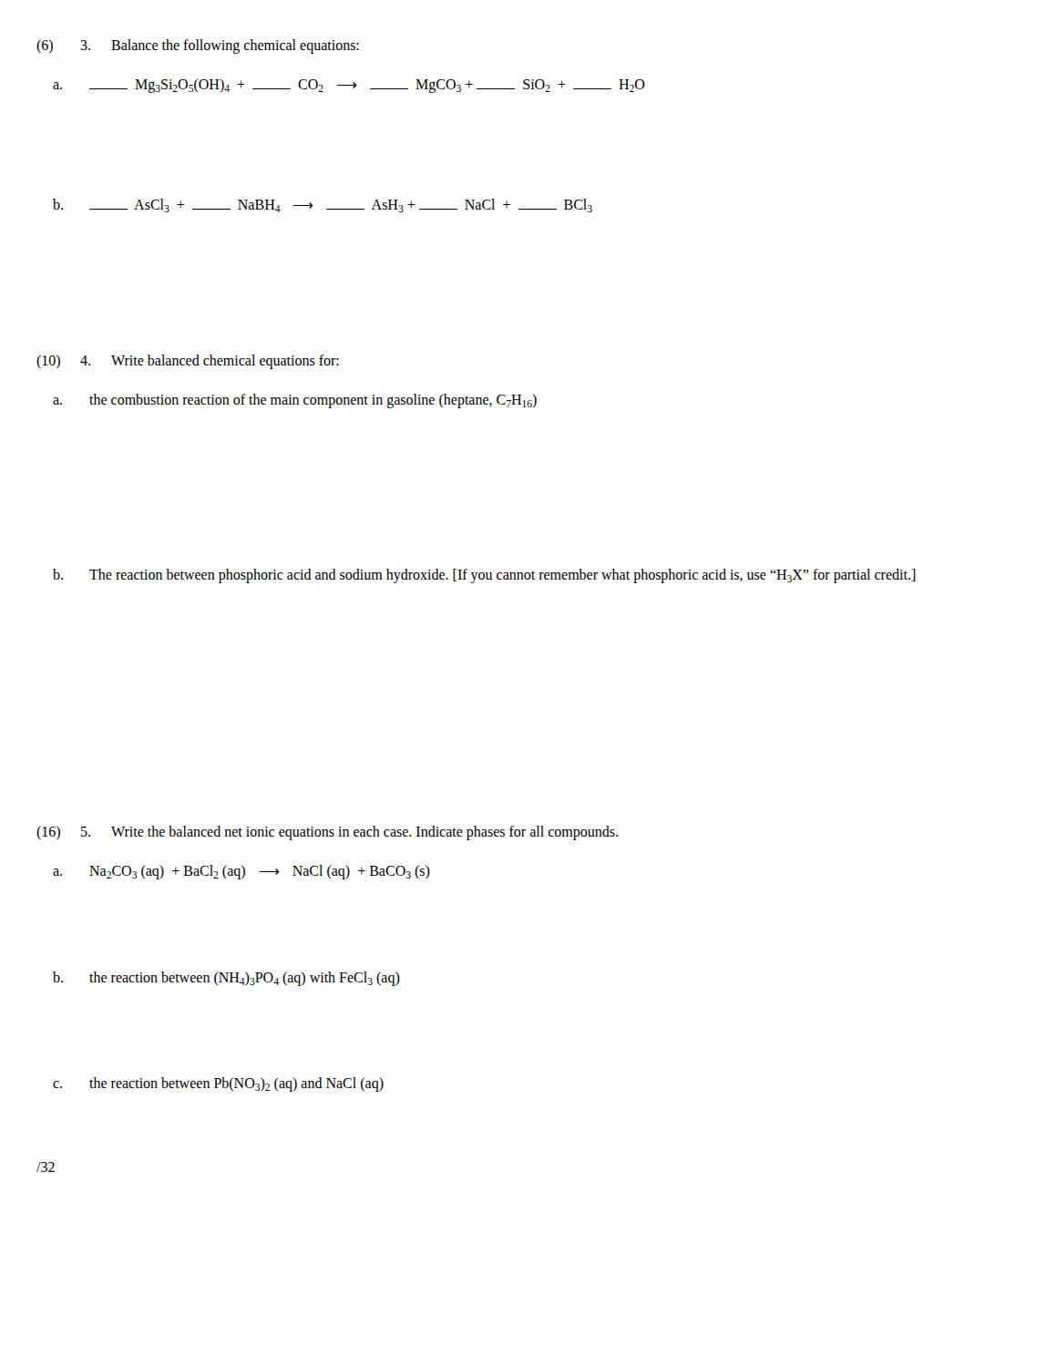(6)
3.
Balance the following chemical equations:
a.
Mg3Si2O5(OH)4 + CO2 MgCO3 + SiO2 + H2O
b.
AsCl3 + NaBH4 AsH3 + NaCl + BCl3
(10)
4.
Write balanced chemical equations for:
a.
the combustion reaction of the main component in gasoline (heptane, C7H16)
b.
The reaction between phosphoric acid and sodium hydroxide. [If you cannot remember what phosphoric acid is, use “H3X” for partial credit.]
(16)
5.
Write the balanced net ionic equations in each case. Indicate phases for all compounds.
a.
Na2CO3 (aq) + BaCl2 (aq) NaCl (aq) + BaCO3 (s)
b.
the reaction between (NH4)3PO4 (aq) with FeCl3 (aq)
c.
the reaction between Pb(NO3)2 (aq) and NaCl (aq)
/32